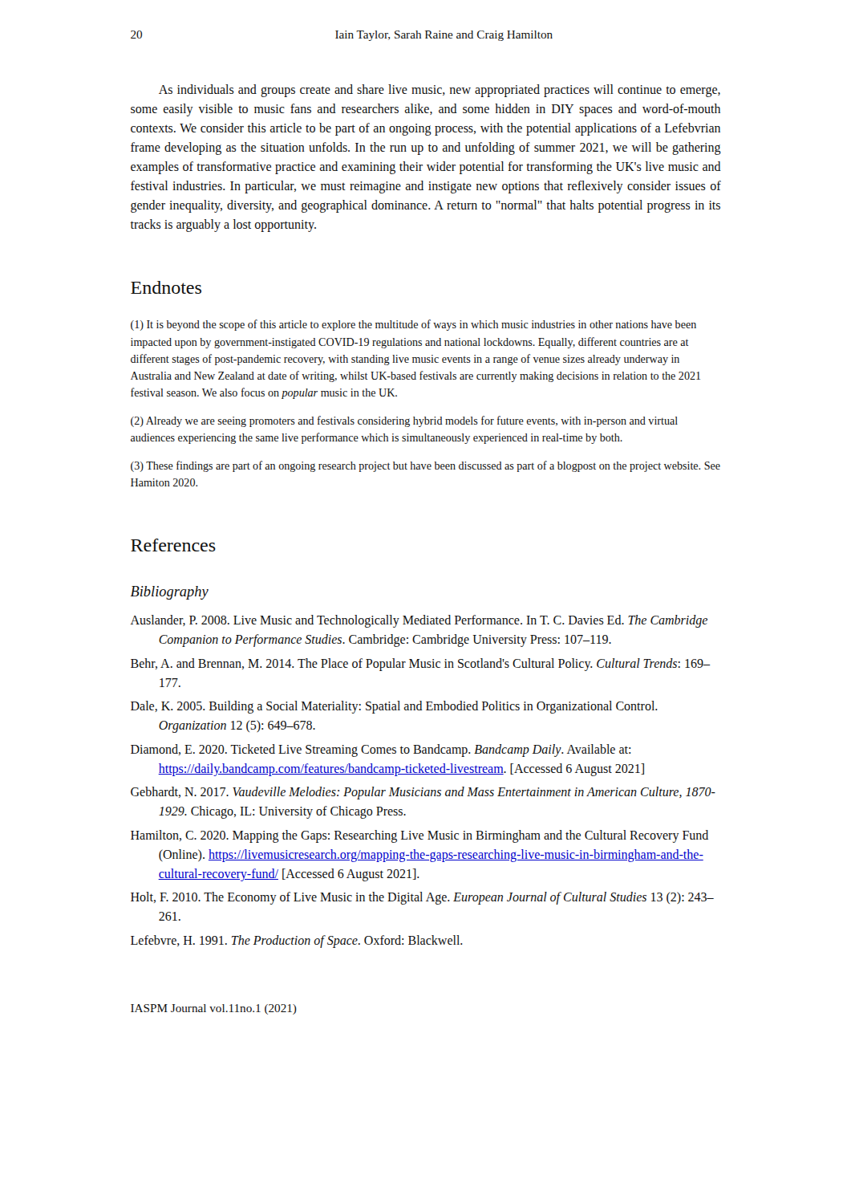20 Iain Taylor, Sarah Raine and Craig Hamilton
As individuals and groups create and share live music, new appropriated practices will continue to emerge, some easily visible to music fans and researchers alike, and some hidden in DIY spaces and word-of-mouth contexts. We consider this article to be part of an ongoing process, with the potential applications of a Lefebvrian frame developing as the situation unfolds. In the run up to and unfolding of summer 2021, we will be gathering examples of transformative practice and examining their wider potential for transforming the UK's live music and festival industries. In particular, we must reimagine and instigate new options that reflexively consider issues of gender inequality, diversity, and geographical dominance. A return to "normal" that halts potential progress in its tracks is arguably a lost opportunity.
Endnotes
(1) It is beyond the scope of this article to explore the multitude of ways in which music industries in other nations have been impacted upon by government-instigated COVID-19 regulations and national lockdowns. Equally, different countries are at different stages of post-pandemic recovery, with standing live music events in a range of venue sizes already underway in Australia and New Zealand at date of writing, whilst UK-based festivals are currently making decisions in relation to the 2021 festival season. We also focus on popular music in the UK.
(2) Already we are seeing promoters and festivals considering hybrid models for future events, with in-person and virtual audiences experiencing the same live performance which is simultaneously experienced in real-time by both.
(3) These findings are part of an ongoing research project but have been discussed as part of a blogpost on the project website. See Hamiton 2020.
References
Bibliography
Auslander, P. 2008. Live Music and Technologically Mediated Performance. In T. C. Davies Ed. The Cambridge Companion to Performance Studies. Cambridge: Cambridge University Press: 107–119.
Behr, A. and Brennan, M. 2014. The Place of Popular Music in Scotland's Cultural Policy. Cultural Trends: 169–177.
Dale, K. 2005. Building a Social Materiality: Spatial and Embodied Politics in Organizational Control. Organization 12 (5): 649–678.
Diamond, E. 2020. Ticketed Live Streaming Comes to Bandcamp. Bandcamp Daily. Available at: https://daily.bandcamp.com/features/bandcamp-ticketed-livestream. [Accessed 6 August 2021]
Gebhardt, N. 2017. Vaudeville Melodies: Popular Musicians and Mass Entertainment in American Culture, 1870-1929. Chicago, IL: University of Chicago Press.
Hamilton, C. 2020. Mapping the Gaps: Researching Live Music in Birmingham and the Cultural Recovery Fund (Online). https://livemusicresearch.org/mapping-the-gaps-researching-live-music-in-birmingham-and-the-cultural-recovery-fund/ [Accessed 6 August 2021].
Holt, F. 2010. The Economy of Live Music in the Digital Age. European Journal of Cultural Studies 13 (2): 243–261.
Lefebvre, H. 1991. The Production of Space. Oxford: Blackwell.
IASPM Journal vol.11no.1 (2021)